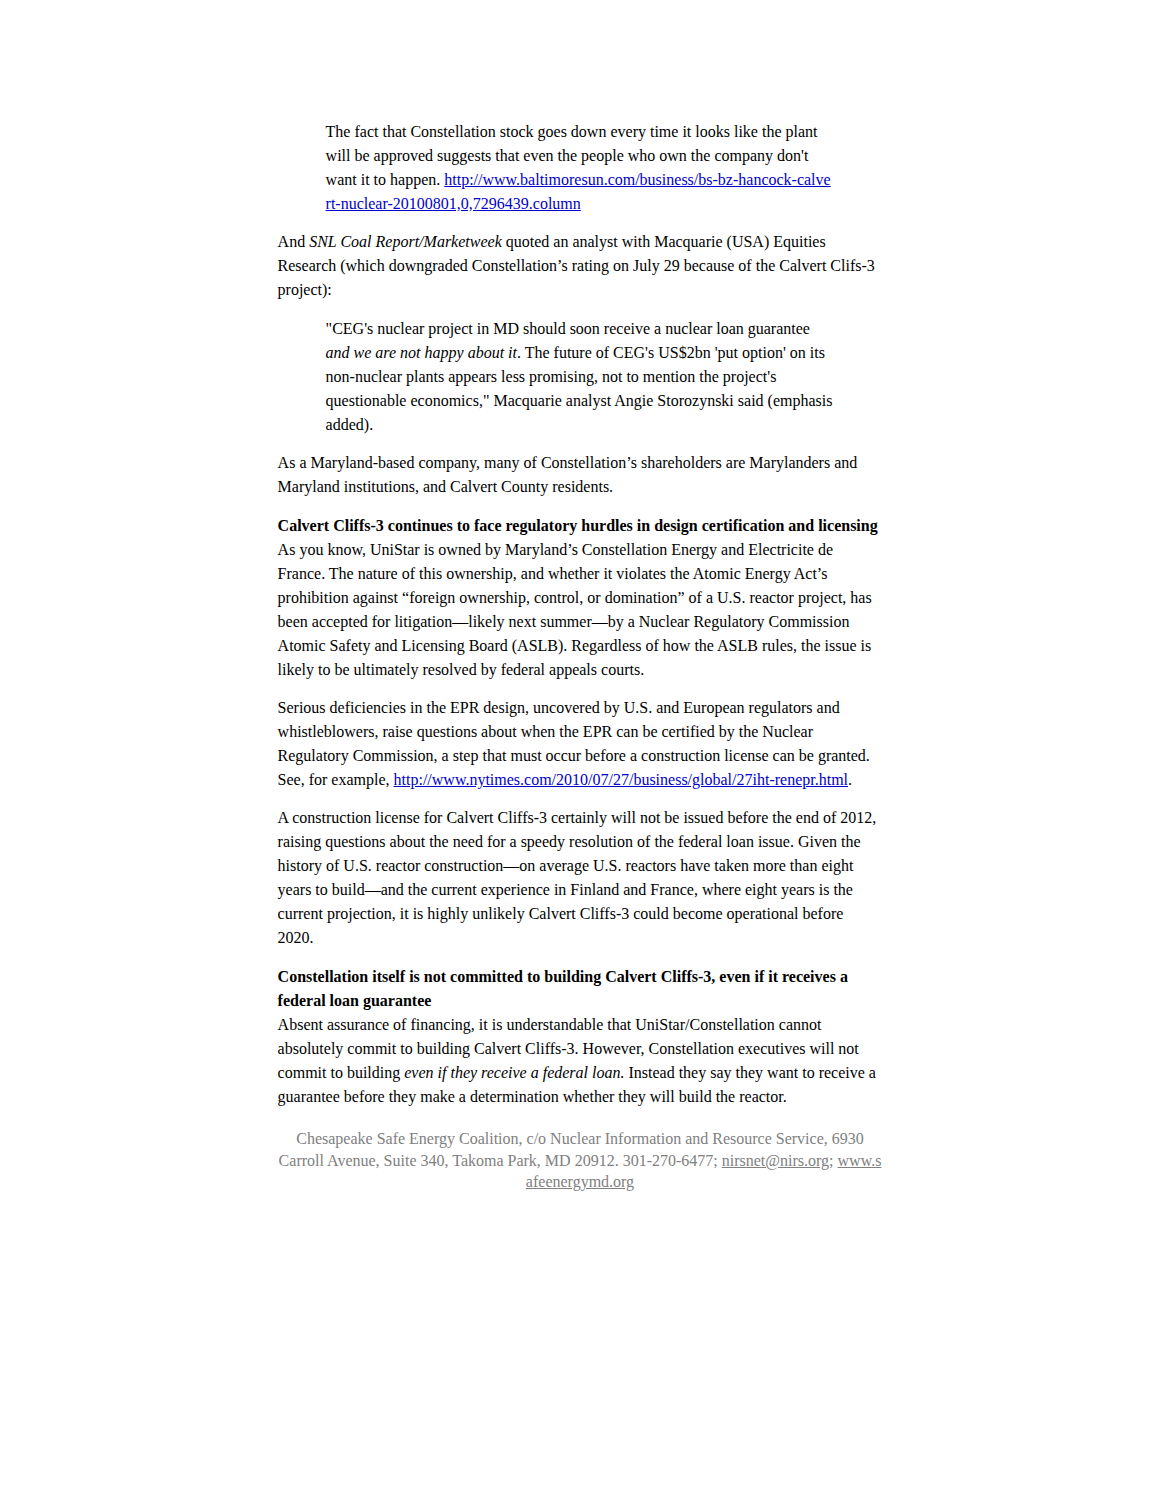The fact that Constellation stock goes down every time it looks like the plant will be approved suggests that even the people who own the company don't want it to happen. http://www.baltimoresun.com/business/bs-bz-hancock-calvert-nuclear-20100801,0,7296439.column
And SNL Coal Report/Marketweek quoted an analyst with Macquarie (USA) Equities Research (which downgraded Constellation’s rating on July 29 because of the Calvert Clifs-3 project):
"CEG's nuclear project in MD should soon receive a nuclear loan guarantee and we are not happy about it. The future of CEG's US$2bn 'put option' on its non-nuclear plants appears less promising, not to mention the project's questionable economics," Macquarie analyst Angie Storozynski said (emphasis added).
As a Maryland-based company, many of Constellation’s shareholders are Marylanders and Maryland institutions, and Calvert County residents.
Calvert Cliffs-3 continues to face regulatory hurdles in design certification and licensing
As you know, UniStar is owned by Maryland’s Constellation Energy and Electricite de France. The nature of this ownership, and whether it violates the Atomic Energy Act’s prohibition against “foreign ownership, control, or domination” of a U.S. reactor project, has been accepted for litigation—likely next summer—by a Nuclear Regulatory Commission Atomic Safety and Licensing Board (ASLB). Regardless of how the ASLB rules, the issue is likely to be ultimately resolved by federal appeals courts.
Serious deficiencies in the EPR design, uncovered by U.S. and European regulators and whistleblowers, raise questions about when the EPR can be certified by the Nuclear Regulatory Commission, a step that must occur before a construction license can be granted. See, for example, http://www.nytimes.com/2010/07/27/business/global/27iht-renepr.html.
A construction license for Calvert Cliffs-3 certainly will not be issued before the end of 2012, raising questions about the need for a speedy resolution of the federal loan issue. Given the history of U.S. reactor construction—on average U.S. reactors have taken more than eight years to build—and the current experience in Finland and France, where eight years is the current projection, it is highly unlikely Calvert Cliffs-3 could become operational before 2020.
Constellation itself is not committed to building Calvert Cliffs-3, even if it receives a federal loan guarantee
Absent assurance of financing, it is understandable that UniStar/Constellation cannot absolutely commit to building Calvert Cliffs-3. However, Constellation executives will not commit to building even if they receive a federal loan. Instead they say they want to receive a guarantee before they make a determination whether they will build the reactor.
Chesapeake Safe Energy Coalition, c/o Nuclear Information and Resource Service, 6930 Carroll Avenue, Suite 340, Takoma Park, MD 20912. 301-270-6477; nirsnet@nirs.org; www.safeenergymd.org